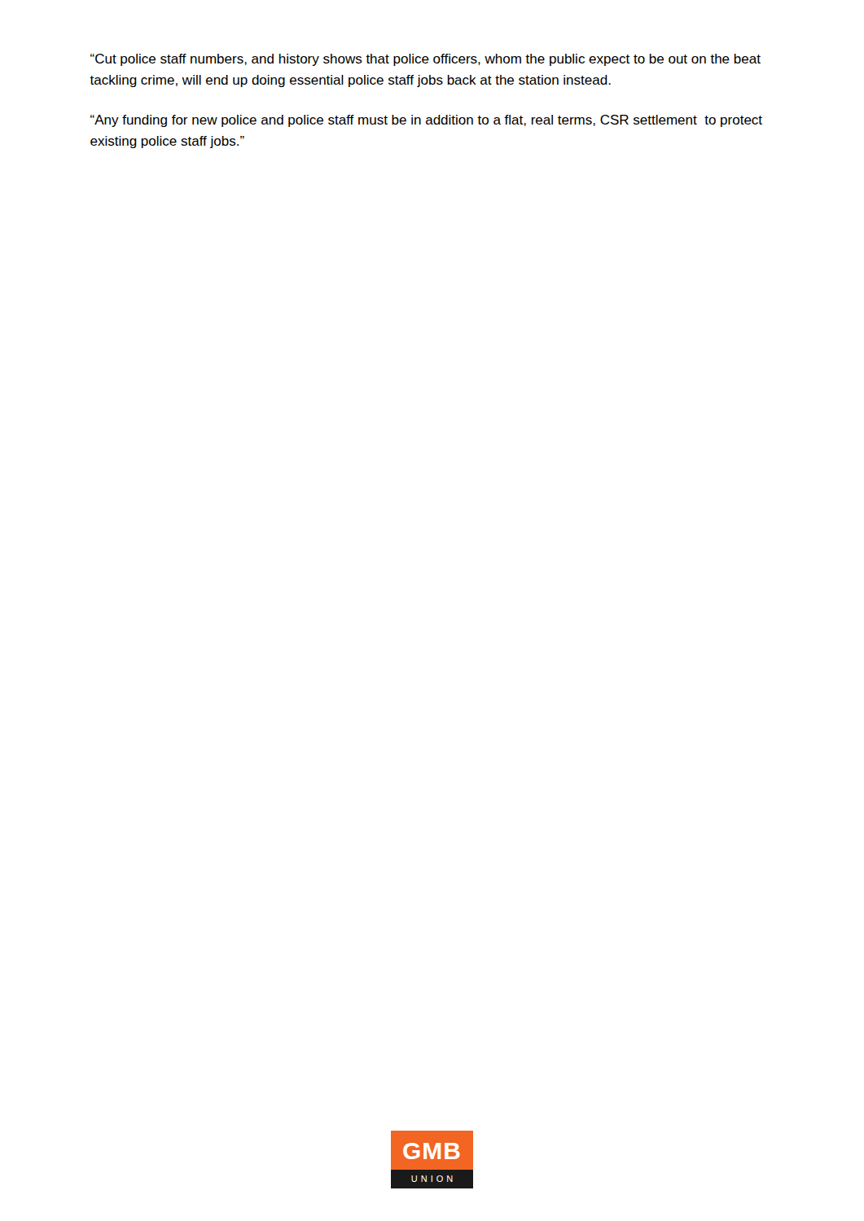“Cut police staff numbers, and history shows that police officers, whom the public expect to be out on the beat tackling crime, will end up doing essential police staff jobs back at the station instead.
“Any funding for new police and police staff must be in addition to a flat, real terms, CSR settlement to protect existing police staff jobs.”
GMB
UNION